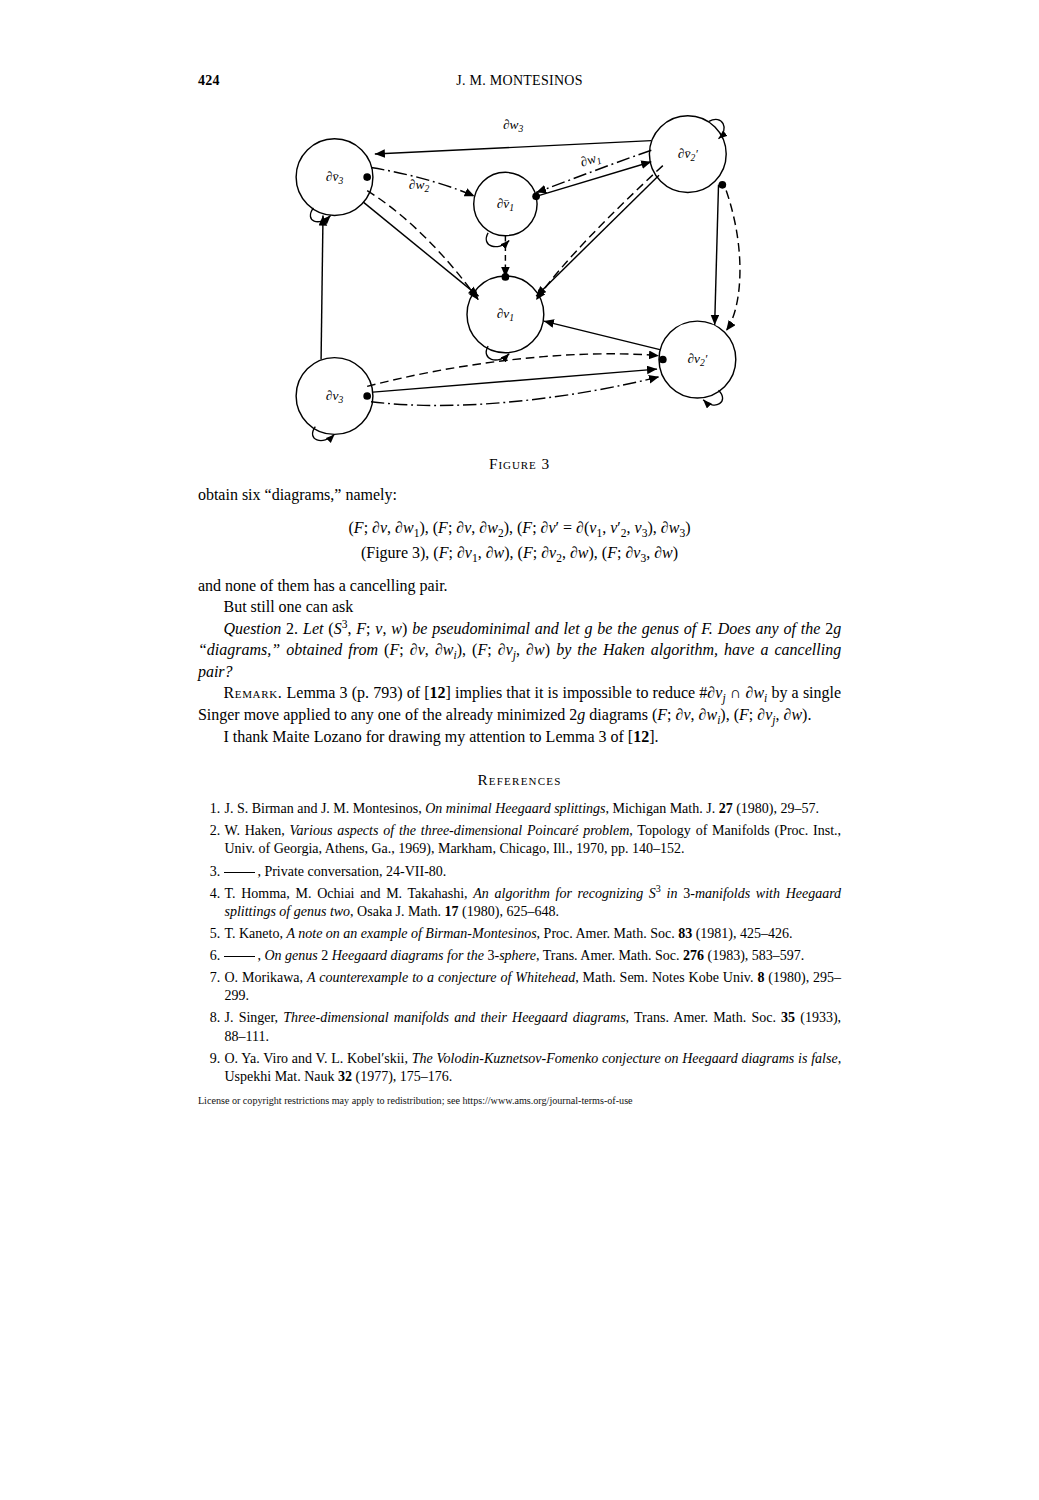424 J. M. MONTESINOS
∂v̄3 ∂v̄1 ∂v̄2′ ∂v1 ∂v3 ∂v2′ ∂w3 ∂w2 ∂w1
Figure 3
obtain six “diagrams,” namely:
(F; ∂v, ∂w1), (F; ∂v, ∂w2), (F; ∂v′ = ∂(v1, v′2, v3), ∂w3) (Figure 3), (F; ∂v1, ∂w), (F; ∂v2, ∂w), (F; ∂v3, ∂w)
and none of them has a cancelling pair.
But still one can ask
Question 2. Let (S3, F; v, w) be pseudominimal and let g be the genus of F. Does any of the 2g “diagrams,” obtained from (F; ∂v, ∂wi), (F; ∂vj, ∂w) by the Haken algorithm, have a cancelling pair?
Remark. Lemma 3 (p. 793) of [12] implies that it is impossible to reduce #∂vj ∩ ∂wi by a single Singer move applied to any one of the already minimized 2g diagrams (F; ∂v, ∂wi), (F; ∂vj, ∂w).
I thank Maite Lozano for drawing my attention to Lemma 3 of [12].
References
1. J. S. Birman and J. M. Montesinos, On minimal Heegaard splittings, Michigan Math. J. 27 (1980), 29–57.
2. W. Haken, Various aspects of the three-dimensional Poincaré problem, Topology of Manifolds (Proc. Inst., Univ. of Georgia, Athens, Ga., 1969), Markham, Chicago, Ill., 1970, pp. 140–152.
3. , Private conversation, 24-VII-80.
4. T. Homma, M. Ochiai and M. Takahashi, An algorithm for recognizing S3 in 3-manifolds with Heegaard splittings of genus two, Osaka J. Math. 17 (1980), 625–648.
5. T. Kaneto, A note on an example of Birman-Montesinos, Proc. Amer. Math. Soc. 83 (1981), 425–426.
6. , On genus 2 Heegaard diagrams for the 3-sphere, Trans. Amer. Math. Soc. 276 (1983), 583–597.
7. O. Morikawa, A counterexample to a conjecture of Whitehead, Math. Sem. Notes Kobe Univ. 8 (1980), 295–299.
8. J. Singer, Three-dimensional manifolds and their Heegaard diagrams, Trans. Amer. Math. Soc. 35 (1933), 88–111.
9. O. Ya. Viro and V. L. Kobel′skii, The Volodin-Kuznetsov-Fomenko conjecture on Heegaard diagrams is false, Uspekhi Mat. Nauk 32 (1977), 175–176.
License or copyright restrictions may apply to redistribution; see https://www.ams.org/journal-terms-of-use